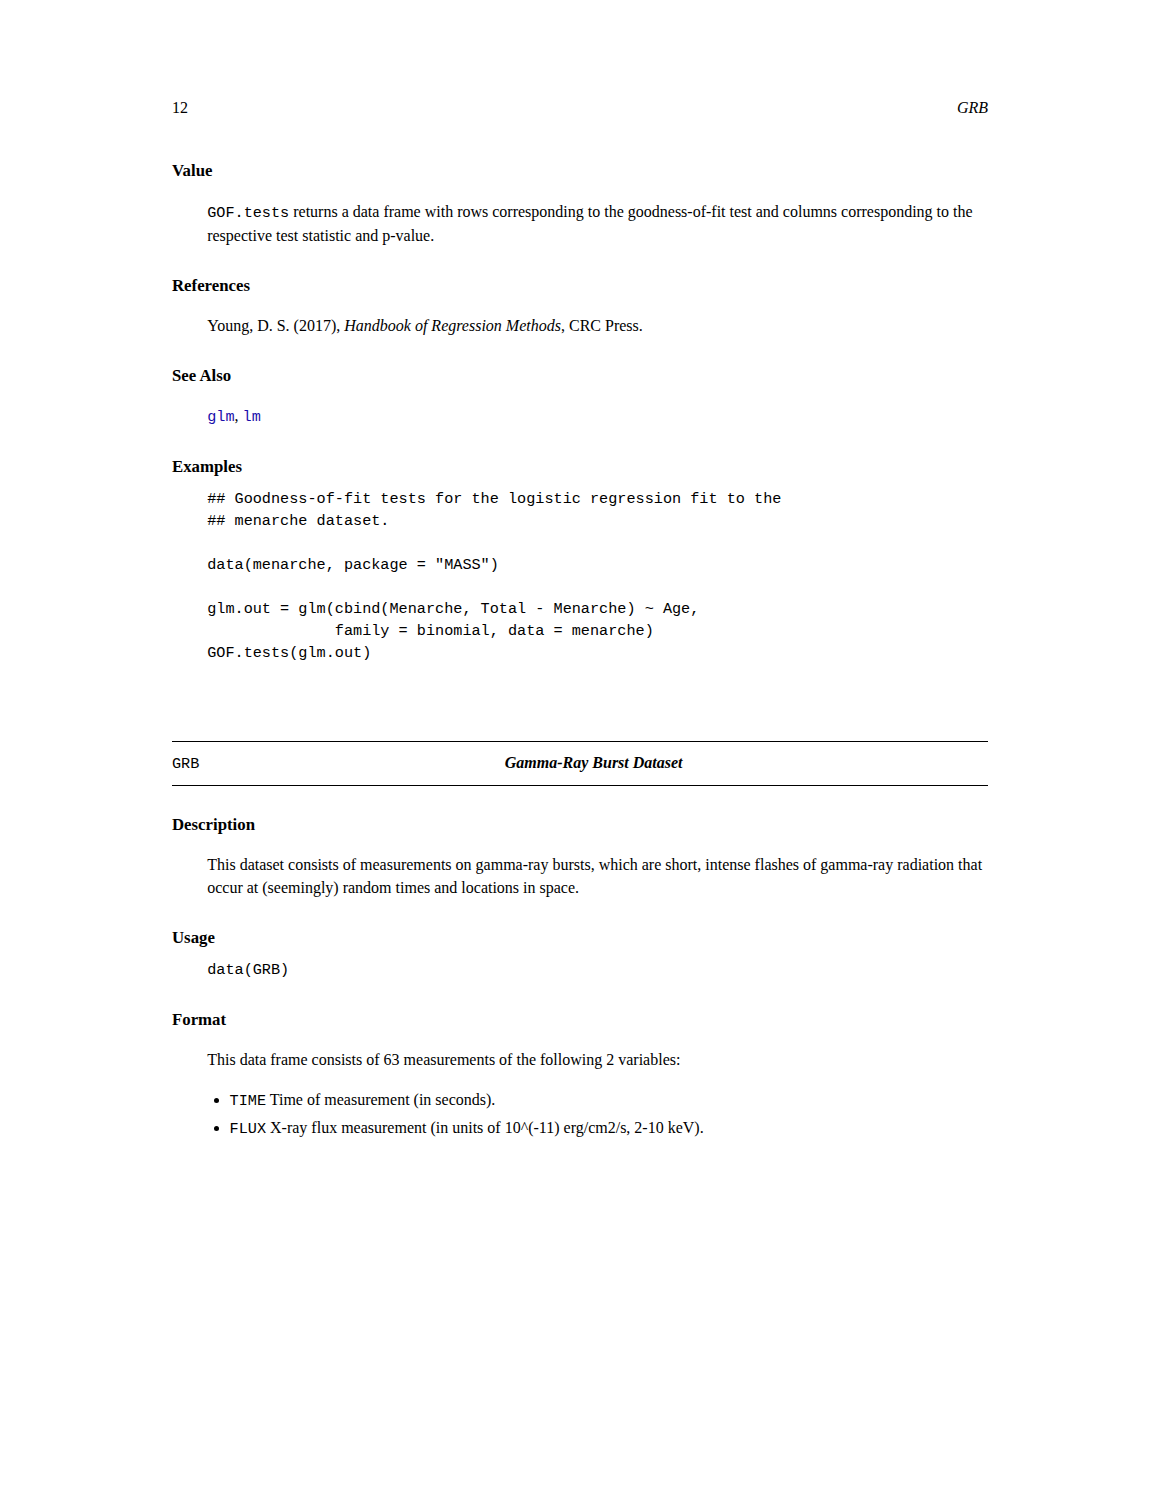12 GRB
Value
GOF.tests returns a data frame with rows corresponding to the goodness-of-fit test and columns corresponding to the respective test statistic and p-value.
References
Young, D. S. (2017), Handbook of Regression Methods, CRC Press.
See Also
glm, lm
Examples
## Goodness-of-fit tests for the logistic regression fit to the
## menarche dataset.

data(menarche, package = "MASS")

glm.out = glm(cbind(Menarche, Total - Menarche) ~ Age,
              family = binomial, data = menarche)
GOF.tests(glm.out)
GRB Gamma-Ray Burst Dataset
Description
This dataset consists of measurements on gamma-ray bursts, which are short, intense flashes of gamma-ray radiation that occur at (seemingly) random times and locations in space.
Usage
data(GRB)
Format
This data frame consists of 63 measurements of the following 2 variables:
TIME Time of measurement (in seconds).
FLUX X-ray flux measurement (in units of 10^(-11) erg/cm2/s, 2-10 keV).